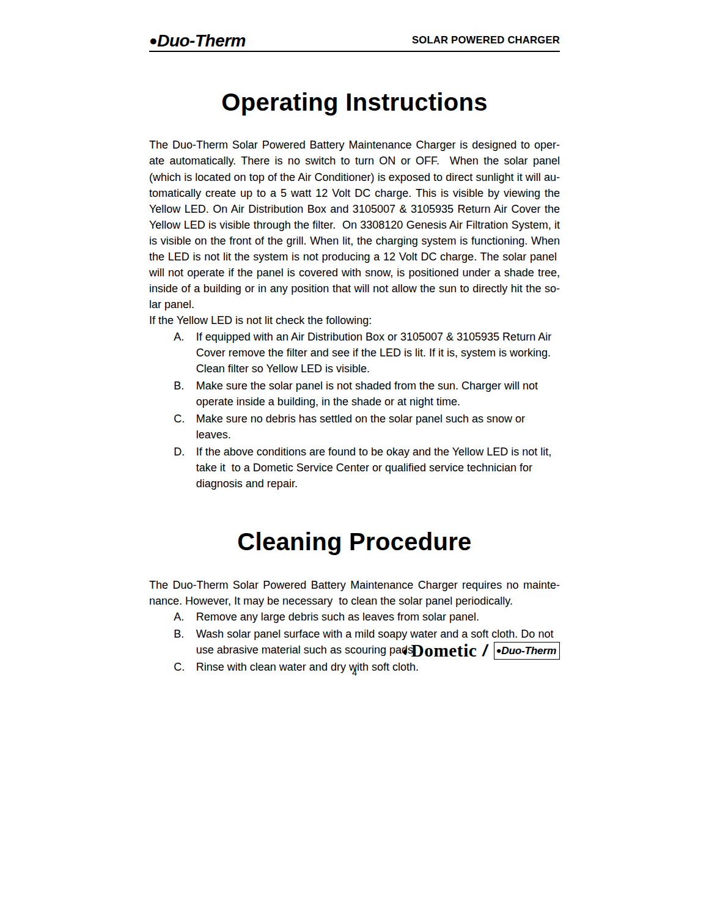●Duo-Therm
SOLAR POWERED CHARGER
Operating Instructions
The Duo-Therm Solar Powered Battery Maintenance Charger is designed to operate automatically. There is no switch to turn ON or OFF. When the solar panel (which is located on top of the Air Conditioner) is exposed to direct sunlight it will automatically create up to a 5 watt 12 Volt DC charge. This is visible by viewing the Yellow LED. On Air Distribution Box and 3105007 & 3105935 Return Air Cover the Yellow LED is visible through the filter. On 3308120 Genesis Air Filtration System, it is visible on the front of the grill. When lit, the charging system is functioning. When the LED is not lit the system is not producing a 12 Volt DC charge. The solar panel will not operate if the panel is covered with snow, is positioned under a shade tree, inside of a building or in any position that will not allow the sun to directly hit the solar panel.
If the Yellow LED is not lit check the following:
A. If equipped with an Air Distribution Box or 3105007 & 3105935 Return Air Cover remove the filter and see if the LED is lit. If it is, system is working. Clean filter so Yellow LED is visible.
B. Make sure the solar panel is not shaded from the sun. Charger will not operate inside a building, in the shade or at night time.
C. Make sure no debris has settled on the solar panel such as snow or leaves.
D. If the above conditions are found to be okay and the Yellow LED is not lit, take it to a Dometic Service Center or qualified service technician for diagnosis and repair.
Cleaning Procedure
The Duo-Therm Solar Powered Battery Maintenance Charger requires no maintenance. However, It may be necessary to clean the solar panel periodically.
A. Remove any large debris such as leaves from solar panel.
B. Wash solar panel surface with a mild soapy water and a soft cloth. Do not use abrasive material such as scouring pads.
C. Rinse with clean water and dry with soft cloth.
◖Dometic / ●Duo-Therm
4